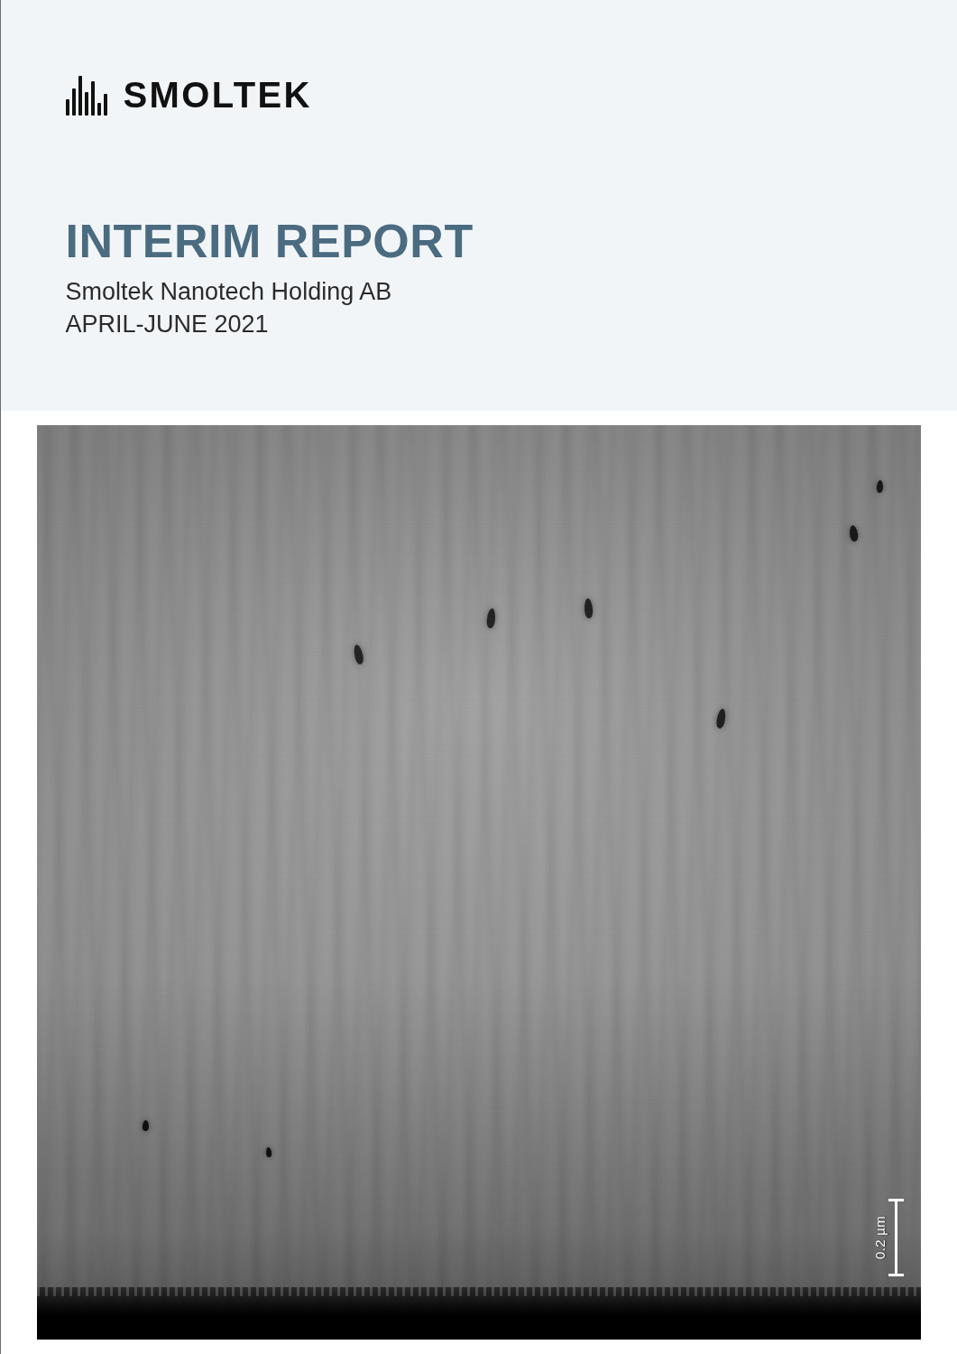SMOLTEK
INTERIM REPORT
Smoltek Nanotech Holding AB APRIL-JUNE 2021
0.2 µm